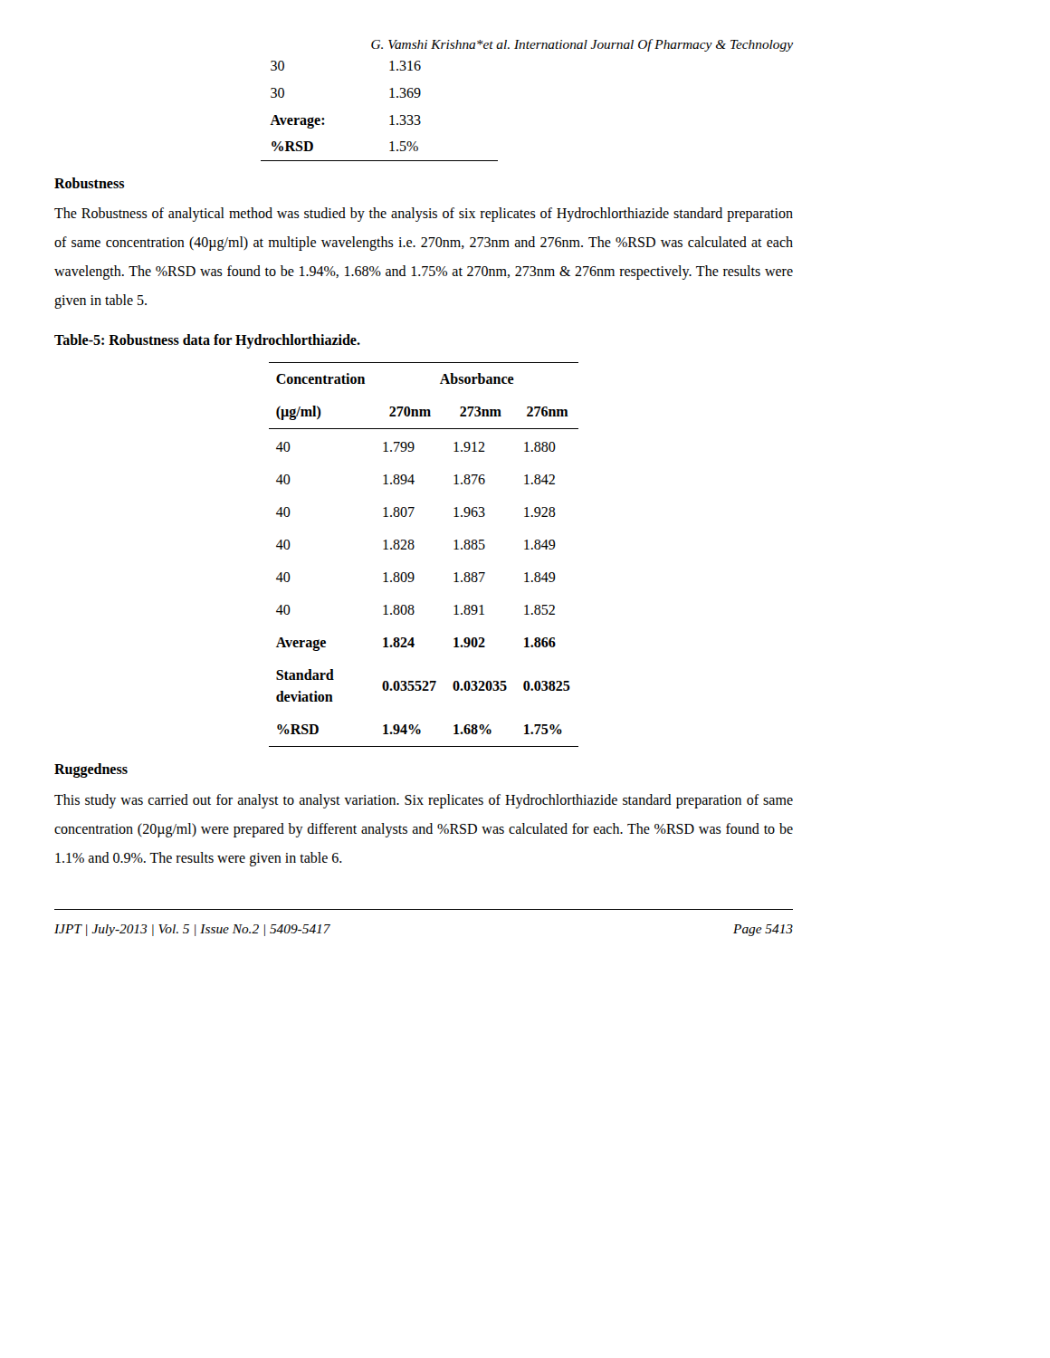G. Vamshi Krishna*et al. International Journal Of Pharmacy & Technology
| 30 | 1.316 |
| 30 | 1.369 |
| Average: | 1.333 |
| %RSD | 1.5% |
Robustness
The Robustness of analytical method was studied by the analysis of six replicates of Hydrochlorthiazide standard preparation of same concentration (40µg/ml) at multiple wavelengths i.e. 270nm, 273nm and 276nm. The %RSD was calculated at each wavelength. The %RSD was found to be 1.94%, 1.68% and 1.75% at 270nm, 273nm & 276nm respectively. The results were given in table 5.
Table-5: Robustness data for Hydrochlorthiazide.
| Concentration | Absorbance |
| --- | --- |
| (µg/ml) | 270nm | 273nm | 276nm |
| 40 | 1.799 | 1.912 | 1.880 |
| 40 | 1.894 | 1.876 | 1.842 |
| 40 | 1.807 | 1.963 | 1.928 |
| 40 | 1.828 | 1.885 | 1.849 |
| 40 | 1.809 | 1.887 | 1.849 |
| 40 | 1.808 | 1.891 | 1.852 |
| Average | 1.824 | 1.902 | 1.866 |
| Standard deviation | 0.035527 | 0.032035 | 0.03825 |
| %RSD | 1.94% | 1.68% | 1.75% |
Ruggedness
This study was carried out for analyst to analyst variation. Six replicates of Hydrochlorthiazide standard preparation of same concentration (20µg/ml) were prepared by different analysts and %RSD was calculated for each. The %RSD was found to be 1.1% and 0.9%. The results were given in table 6.
IJPT | July-2013 | Vol. 5 | Issue No.2 | 5409-5417
Page 5413